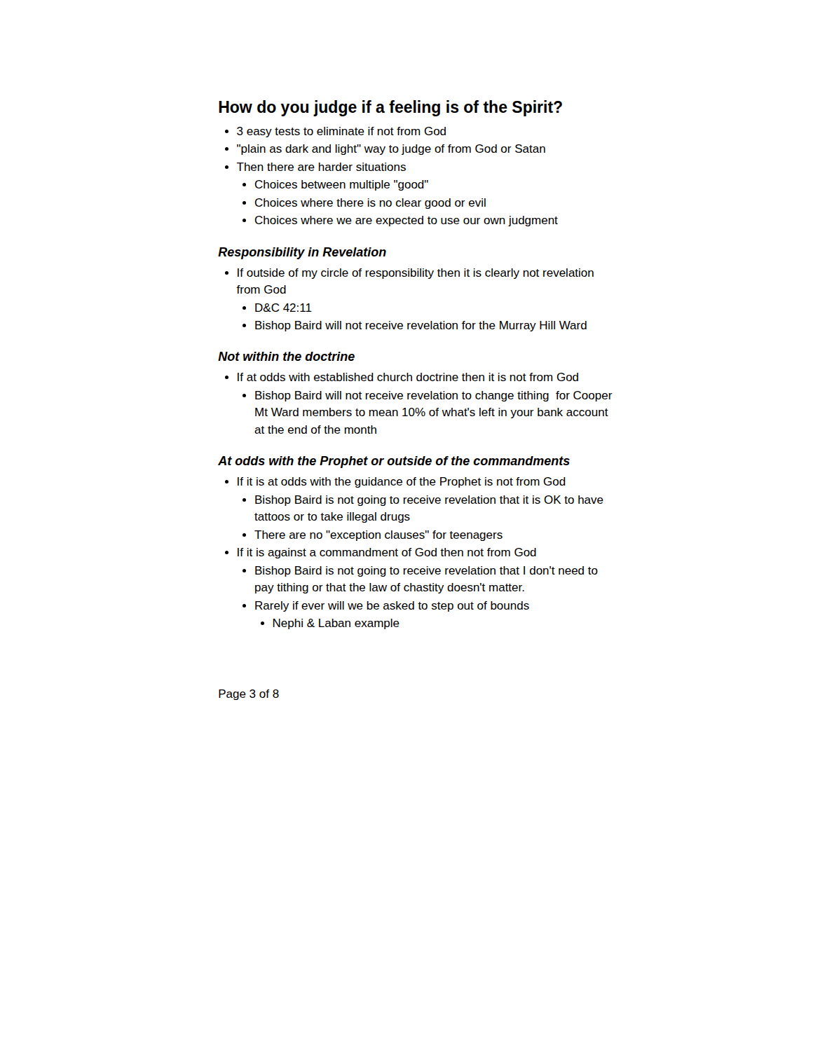How do you judge if a feeling is of the Spirit?
3 easy tests to eliminate if not from God
"plain as dark and light" way to judge of from God or Satan
Then there are harder situations
Choices between multiple "good"
Choices where there is no clear good or evil
Choices where we are expected to use our own judgment
Responsibility in Revelation
If outside of my circle of responsibility then it is clearly not revelation from God
D&C 42:11
Bishop Baird will not receive revelation for the Murray Hill Ward
Not within the doctrine
If at odds with established church doctrine then it is not from God
Bishop Baird will not receive revelation to change tithing for Cooper Mt Ward members to mean 10% of what's left in your bank account at the end of the month
At odds with the Prophet or outside of the commandments
If it is at odds with the guidance of the Prophet is not from God
Bishop Baird is not going to receive revelation that it is OK to have tattoos or to take illegal drugs
There are no "exception clauses" for teenagers
If it is against a commandment of God then not from God
Bishop Baird is not going to receive revelation that I don't need to pay tithing or that the law of chastity doesn't matter.
Rarely if ever will we be asked to step out of bounds
Nephi & Laban example
Page 3 of 8